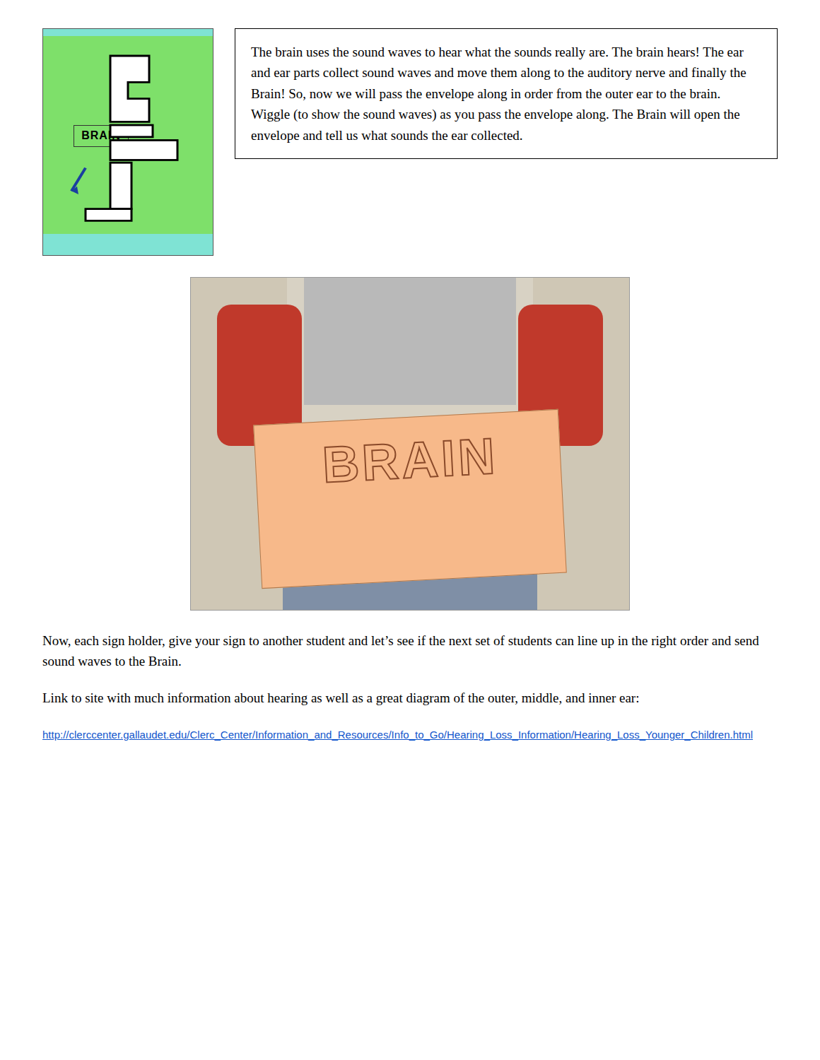BRAIN
The brain uses the sound waves to hear what the sounds really are. The brain hears! The ear and ear parts collect sound waves and move them along to the auditory nerve and finally the Brain! So, now we will pass the envelope along in order from the outer ear to the brain. Wiggle (to show the sound waves) as you pass the envelope along. The Brain will open the envelope and tell us what sounds the ear collected.
BRAIN
Now, each sign holder, give your sign to another student and let’s see if the next set of students can line up in the right order and send sound waves to the Brain.
Link to site with much information about hearing as well as a great diagram of the outer, middle, and inner ear:
http://clerccenter.gallaudet.edu/Clerc_Center/Information_and_Resources/Info_to_Go/Hearing_Loss_Information/Hearing_Loss_Younger_Children.html